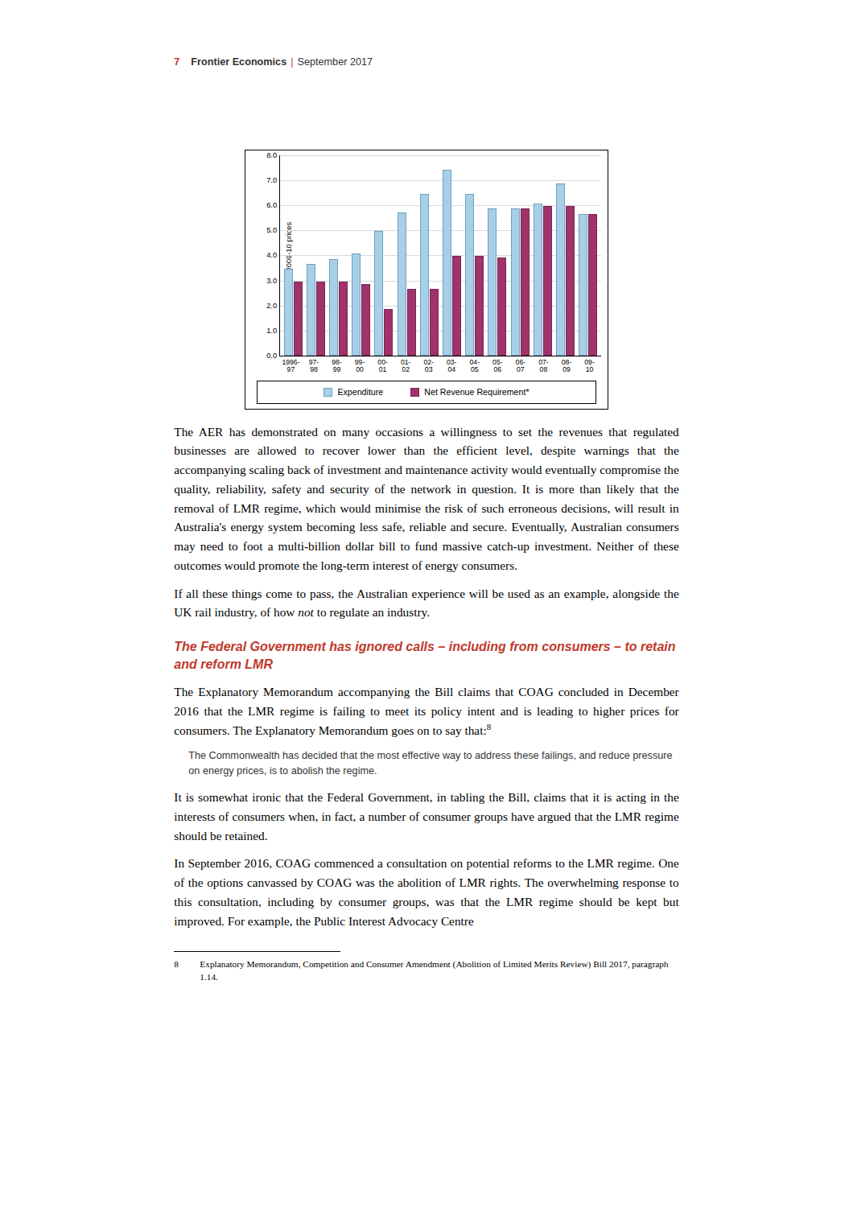7 Frontier Economics|September 2017
£bn, 2009-10 prices
8.0
7.0
6.0
5.0
4.0
3.0
2.0
1.0
0.0
1996-
97 97-98 98-99 99-00 00-01 01-02 02-03 03-04 04-05 05-06 06-07 07-08 08-09 09-10
Expenditure Net Revenue Requirement*
The AER has demonstrated on many occasions a willingness to set the revenues that regulated businesses are allowed to recover lower than the efficient level, despite warnings that the accompanying scaling back of investment and maintenance activity would eventually compromise the quality, reliability, safety and security of the network in question. It is more than likely that the removal of LMR regime, which would minimise the risk of such erroneous decisions, will result in Australia's energy system becoming less safe, reliable and secure. Eventually, Australian consumers may need to foot a multi-billion dollar bill to fund massive catch-up investment. Neither of these outcomes would promote the long-term interest of energy consumers.
If all these things come to pass, the Australian experience will be used as an example, alongside the UK rail industry, of how not to regulate an industry.
The Federal Government has ignored calls – including from consumers – to retain and reform LMR
The Explanatory Memorandum accompanying the Bill claims that COAG concluded in December 2016 that the LMR regime is failing to meet its policy intent and is leading to higher prices for consumers. The Explanatory Memorandum goes on to say that:8
The Commonwealth has decided that the most effective way to address these failings, and reduce pressure on energy prices, is to abolish the regime.
It is somewhat ironic that the Federal Government, in tabling the Bill, claims that it is acting in the interests of consumers when, in fact, a number of consumer groups have argued that the LMR regime should be retained.
In September 2016, COAG commenced a consultation on potential reforms to the LMR regime. One of the options canvassed by COAG was the abolition of LMR rights. The overwhelming response to this consultation, including by consumer groups, was that the LMR regime should be kept but improved. For example, the Public Interest Advocacy Centre
8
Explanatory Memorandum, Competition and Consumer Amendment (Abolition of Limited Merits Review) Bill 2017, paragraph 1.14.